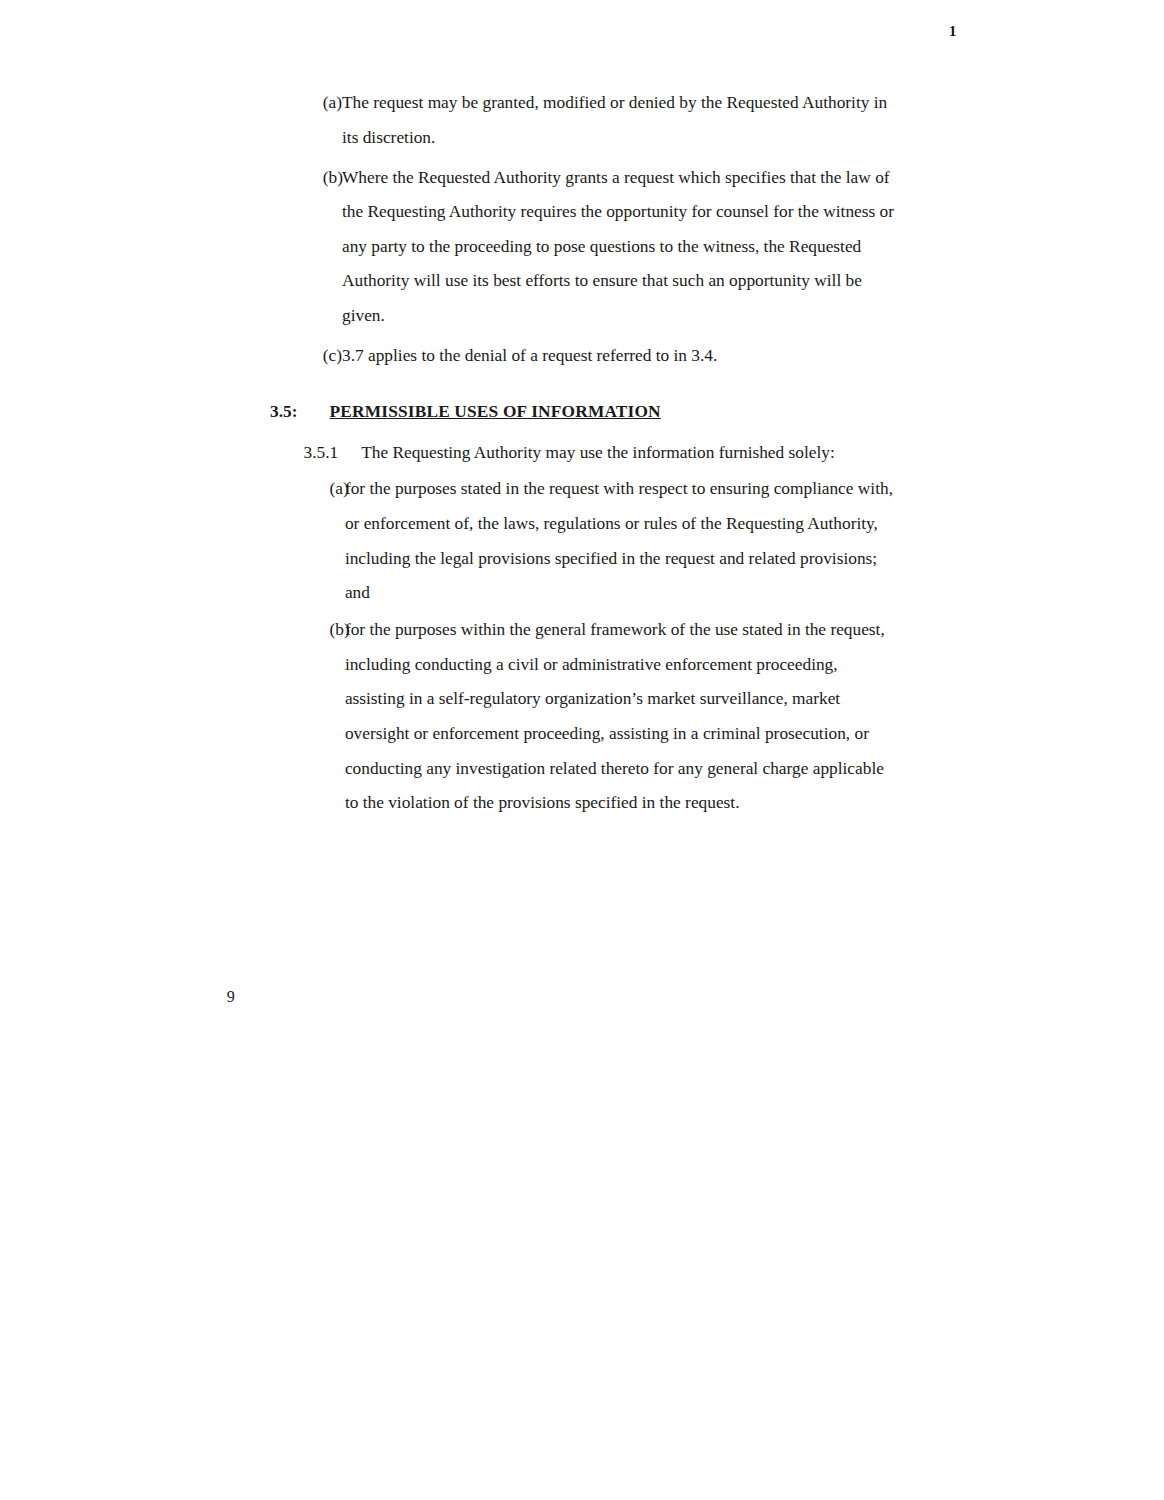1
(a)
The request may be granted, modified or denied by the Requested Authority in its discretion.
(b)
Where the Requested Authority grants a request which specifies that the law of the Requesting Authority requires the opportunity for counsel for the witness or any party to the proceeding to pose questions to the witness, the Requested Authority will use its best efforts to ensure that such an opportunity will be given.
(c)
3.7 applies to the denial of a request referred to in 3.4.
3.5: PERMISSIBLE USES OF INFORMATION
3.5.1
The Requesting Authority may use the information furnished solely:
(a)
for the purposes stated in the request with respect to ensuring compliance with, or enforcement of, the laws, regulations or rules of the Requesting Authority, including the legal provisions specified in the request and related provisions; and
(b)
for the purposes within the general framework of the use stated in the request, including conducting a civil or administrative enforcement proceeding, assisting in a self-regulatory organization’s market surveillance, market oversight or enforcement proceeding, assisting in a criminal prosecution, or conducting any investigation related thereto for any general charge applicable to the violation of the provisions specified in the request.
9